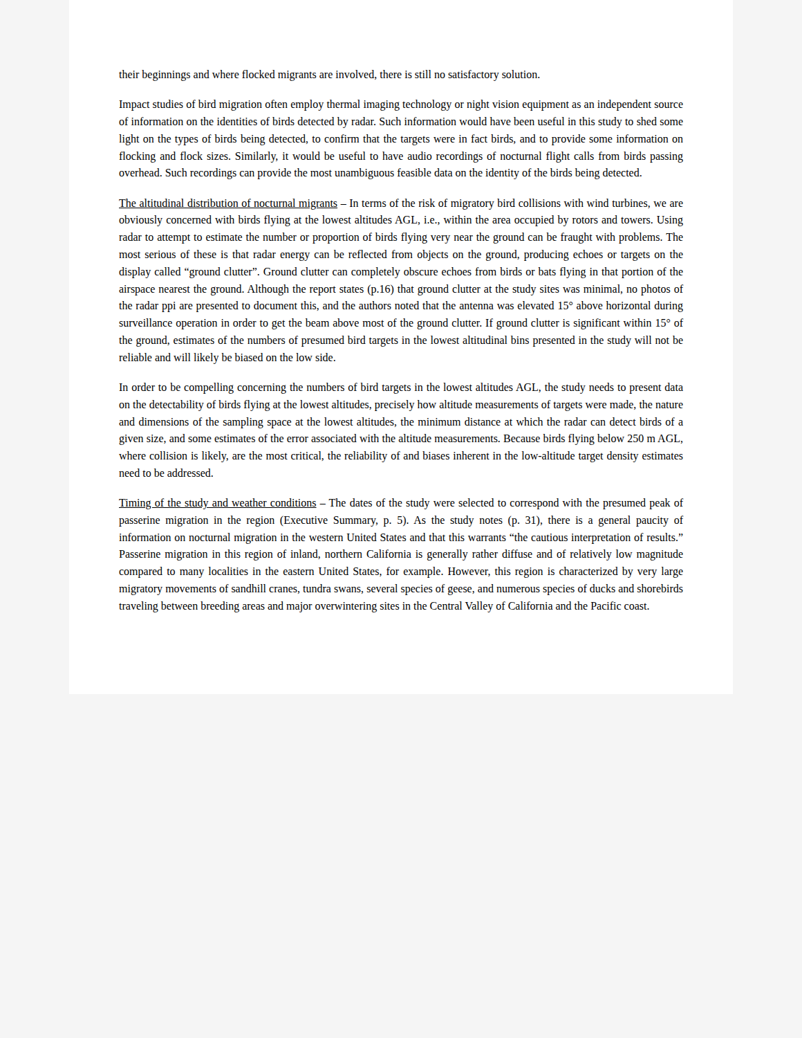their beginnings and where flocked migrants are involved, there is still no satisfactory solution.
Impact studies of bird migration often employ thermal imaging technology or night vision equipment as an independent source of information on the identities of birds detected by radar. Such information would have been useful in this study to shed some light on the types of birds being detected, to confirm that the targets were in fact birds, and to provide some information on flocking and flock sizes. Similarly, it would be useful to have audio recordings of nocturnal flight calls from birds passing overhead. Such recordings can provide the most unambiguous feasible data on the identity of the birds being detected.
The altitudinal distribution of nocturnal migrants – In terms of the risk of migratory bird collisions with wind turbines, we are obviously concerned with birds flying at the lowest altitudes AGL, i.e., within the area occupied by rotors and towers. Using radar to attempt to estimate the number or proportion of birds flying very near the ground can be fraught with problems. The most serious of these is that radar energy can be reflected from objects on the ground, producing echoes or targets on the display called “ground clutter”. Ground clutter can completely obscure echoes from birds or bats flying in that portion of the airspace nearest the ground. Although the report states (p.16) that ground clutter at the study sites was minimal, no photos of the radar ppi are presented to document this, and the authors noted that the antenna was elevated 15° above horizontal during surveillance operation in order to get the beam above most of the ground clutter. If ground clutter is significant within 15° of the ground, estimates of the numbers of presumed bird targets in the lowest altitudinal bins presented in the study will not be reliable and will likely be biased on the low side.
In order to be compelling concerning the numbers of bird targets in the lowest altitudes AGL, the study needs to present data on the detectability of birds flying at the lowest altitudes, precisely how altitude measurements of targets were made, the nature and dimensions of the sampling space at the lowest altitudes, the minimum distance at which the radar can detect birds of a given size, and some estimates of the error associated with the altitude measurements. Because birds flying below 250 m AGL, where collision is likely, are the most critical, the reliability of and biases inherent in the low-altitude target density estimates need to be addressed.
Timing of the study and weather conditions – The dates of the study were selected to correspond with the presumed peak of passerine migration in the region (Executive Summary, p. 5). As the study notes (p. 31), there is a general paucity of information on nocturnal migration in the western United States and that this warrants “the cautious interpretation of results.” Passerine migration in this region of inland, northern California is generally rather diffuse and of relatively low magnitude compared to many localities in the eastern United States, for example. However, this region is characterized by very large migratory movements of sandhill cranes, tundra swans, several species of geese, and numerous species of ducks and shorebirds traveling between breeding areas and major overwintering sites in the Central Valley of California and the Pacific coast.